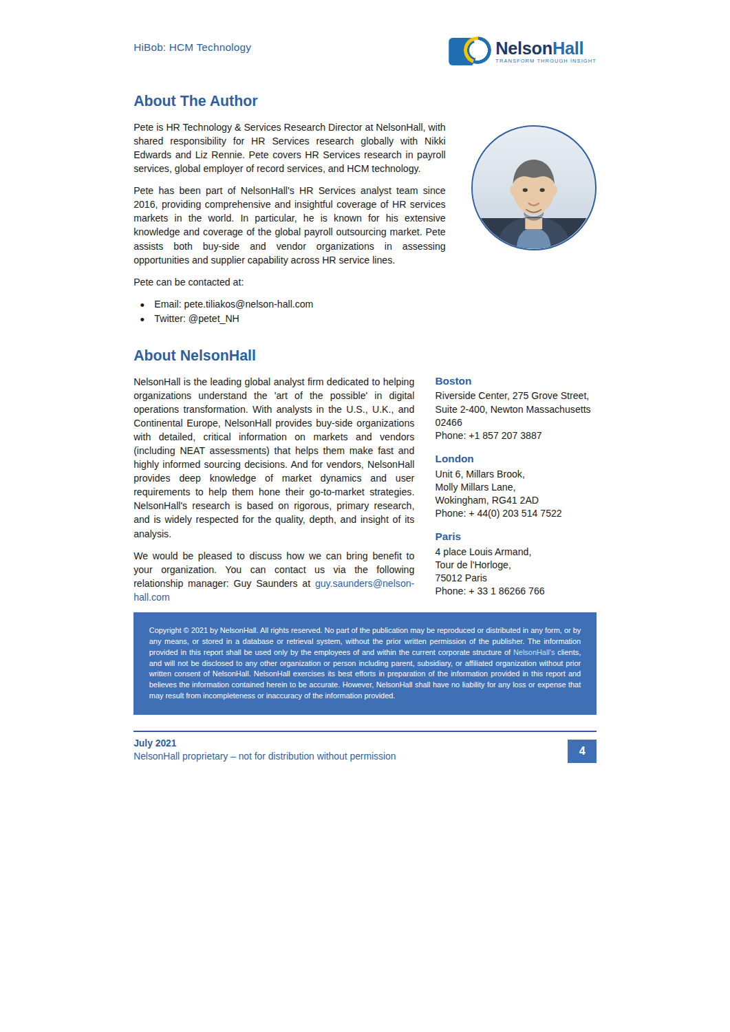HiBob: HCM Technology
NelsonHall
Transform Through Insight
About The Author
Pete is HR Technology & Services Research Director at NelsonHall, with shared responsibility for HR Services research globally with Nikki Edwards and Liz Rennie. Pete covers HR Services research in payroll services, global employer of record services, and HCM technology.
Pete has been part of NelsonHall's HR Services analyst team since 2016, providing comprehensive and insightful coverage of HR services markets in the world. In particular, he is known for his extensive knowledge and coverage of the global payroll outsourcing market. Pete assists both buy-side and vendor organizations in assessing opportunities and supplier capability across HR service lines.
Pete can be contacted at:
Email: pete.tiliakos@nelson-hall.com
Twitter: @petet_NH
About NelsonHall
NelsonHall is the leading global analyst firm dedicated to helping organizations understand the 'art of the possible' in digital operations transformation. With analysts in the U.S., U.K., and Continental Europe, NelsonHall provides buy-side organizations with detailed, critical information on markets and vendors (including NEAT assessments) that helps them make fast and highly informed sourcing decisions. And for vendors, NelsonHall provides deep knowledge of market dynamics and user requirements to help them hone their go-to-market strategies. NelsonHall's research is based on rigorous, primary research, and is widely respected for the quality, depth, and insight of its analysis.
We would be pleased to discuss how we can bring benefit to your organization. You can contact us via the following relationship manager: Guy Saunders at guy.saunders@nelson-hall.com
Boston
Riverside Center, 275 Grove Street, Suite 2-400, Newton Massachusetts 02466
Phone: +1 857 207 3887
London
Unit 6, Millars Brook,
Molly Millars Lane,
Wokingham, RG41 2AD
Phone: + 44(0) 203 514 7522
Paris
4 place Louis Armand,
Tour de l'Horloge,
75012 Paris
Phone: + 33 1 86266 766
Copyright © 2021 by NelsonHall. All rights reserved. No part of the publication may be reproduced or distributed in any form, or by any means, or stored in a database or retrieval system, without the prior written permission of the publisher. The information provided in this report shall be used only by the employees of and within the current corporate structure of NelsonHall's clients, and will not be disclosed to any other organization or person including parent, subsidiary, or affiliated organization without prior written consent of NelsonHall. NelsonHall exercises its best efforts in preparation of the information provided in this report and believes the information contained herein to be accurate. However, NelsonHall shall have no liability for any loss or expense that may result from incompleteness or inaccuracy of the information provided.
July 2021
NelsonHall proprietary – not for distribution without permission
4